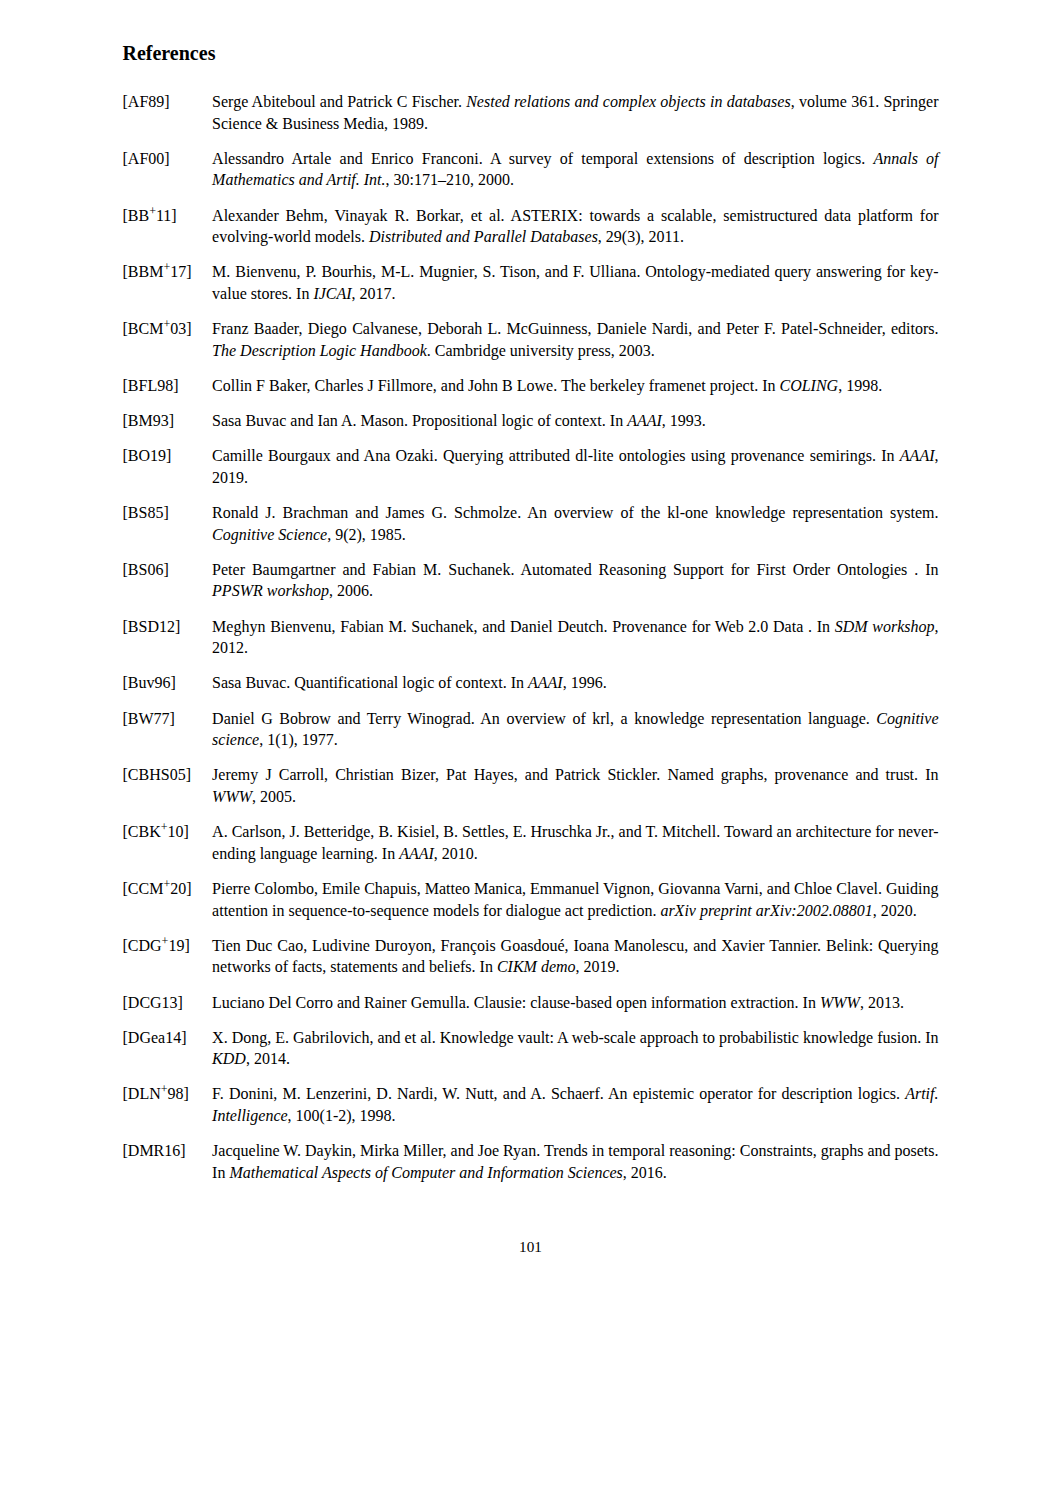References
[AF89]
Serge Abiteboul and Patrick C Fischer. Nested relations and complex objects in databases, volume 361. Springer Science & Business Media, 1989.
[AF00]
Alessandro Artale and Enrico Franconi. A survey of temporal extensions of description logics. Annals of Mathematics and Artif. Int., 30:171–210, 2000.
[BB+11]
Alexander Behm, Vinayak R. Borkar, et al. ASTERIX: towards a scalable, semistructured data platform for evolving-world models. Distributed and Parallel Databases, 29(3), 2011.
[BBM+17]
M. Bienvenu, P. Bourhis, M-L. Mugnier, S. Tison, and F. Ulliana. Ontology-mediated query answering for key-value stores. In IJCAI, 2017.
[BCM+03]
Franz Baader, Diego Calvanese, Deborah L. McGuinness, Daniele Nardi, and Peter F. Patel-Schneider, editors. The Description Logic Handbook. Cambridge university press, 2003.
[BFL98]
Collin F Baker, Charles J Fillmore, and John B Lowe. The berkeley framenet project. In COLING, 1998.
[BM93]
Sasa Buvac and Ian A. Mason. Propositional logic of context. In AAAI, 1993.
[BO19]
Camille Bourgaux and Ana Ozaki. Querying attributed dl-lite ontologies using provenance semirings. In AAAI, 2019.
[BS85]
Ronald J. Brachman and James G. Schmolze. An overview of the kl-one knowledge representation system. Cognitive Science, 9(2), 1985.
[BS06]
Peter Baumgartner and Fabian M. Suchanek. Automated Reasoning Support for First Order Ontologies . In PPSWR workshop, 2006.
[BSD12]
Meghyn Bienvenu, Fabian M. Suchanek, and Daniel Deutch. Provenance for Web 2.0 Data . In SDM workshop, 2012.
[Buv96]
Sasa Buvac. Quantificational logic of context. In AAAI, 1996.
[BW77]
Daniel G Bobrow and Terry Winograd. An overview of krl, a knowledge representation language. Cognitive science, 1(1), 1977.
[CBHS05]
Jeremy J Carroll, Christian Bizer, Pat Hayes, and Patrick Stickler. Named graphs, provenance and trust. In WWW, 2005.
[CBK+10]
A. Carlson, J. Betteridge, B. Kisiel, B. Settles, E. Hruschka Jr., and T. Mitchell. Toward an architecture for never-ending language learning. In AAAI, 2010.
[CCM+20]
Pierre Colombo, Emile Chapuis, Matteo Manica, Emmanuel Vignon, Giovanna Varni, and Chloe Clavel. Guiding attention in sequence-to-sequence models for dialogue act prediction. arXiv preprint arXiv:2002.08801, 2020.
[CDG+19]
Tien Duc Cao, Ludivine Duroyon, François Goasdoué, Ioana Manolescu, and Xavier Tannier. Belink: Querying networks of facts, statements and beliefs. In CIKM demo, 2019.
[DCG13]
Luciano Del Corro and Rainer Gemulla. Clausie: clause-based open information extraction. In WWW, 2013.
[DGea14]
X. Dong, E. Gabrilovich, and et al. Knowledge vault: A web-scale approach to probabilistic knowledge fusion. In KDD, 2014.
[DLN+98]
F. Donini, M. Lenzerini, D. Nardi, W. Nutt, and A. Schaerf. An epistemic operator for description logics. Artif. Intelligence, 100(1-2), 1998.
[DMR16]
Jacqueline W. Daykin, Mirka Miller, and Joe Ryan. Trends in temporal reasoning: Constraints, graphs and posets. In Mathematical Aspects of Computer and Information Sciences, 2016.
101